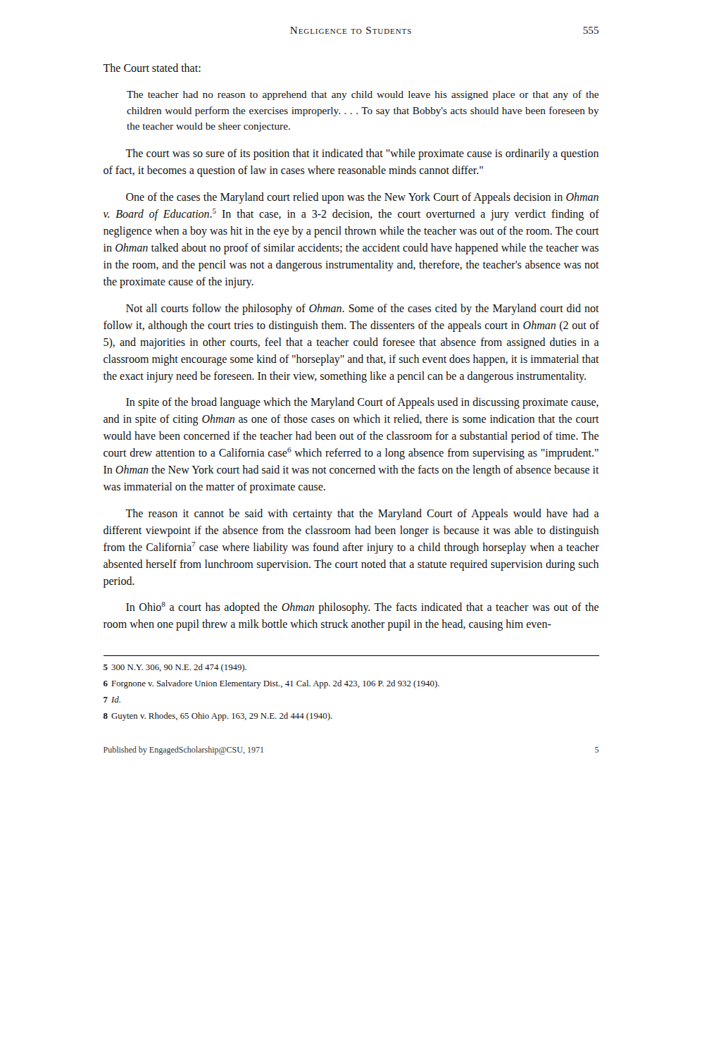Negligence to Students 555
The Court stated that:
The teacher had no reason to apprehend that any child would leave his assigned place or that any of the children would perform the exercises improperly. . . . To say that Bobby's acts should have been foreseen by the teacher would be sheer conjecture.
The court was so sure of its position that it indicated that "while proximate cause is ordinarily a question of fact, it becomes a question of law in cases where reasonable minds cannot differ."
One of the cases the Maryland court relied upon was the New York Court of Appeals decision in Ohman v. Board of Education.5 In that case, in a 3-2 decision, the court overturned a jury verdict finding of negligence when a boy was hit in the eye by a pencil thrown while the teacher was out of the room. The court in Ohman talked about no proof of similar accidents; the accident could have happened while the teacher was in the room, and the pencil was not a dangerous instrumentality and, therefore, the teacher's absence was not the proximate cause of the injury.
Not all courts follow the philosophy of Ohman. Some of the cases cited by the Maryland court did not follow it, although the court tries to distinguish them. The dissenters of the appeals court in Ohman (2 out of 5), and majorities in other courts, feel that a teacher could foresee that absence from assigned duties in a classroom might encourage some kind of "horseplay" and that, if such event does happen, it is immaterial that the exact injury need be foreseen. In their view, something like a pencil can be a dangerous instrumentality.
In spite of the broad language which the Maryland Court of Appeals used in discussing proximate cause, and in spite of citing Ohman as one of those cases on which it relied, there is some indication that the court would have been concerned if the teacher had been out of the classroom for a substantial period of time. The court drew attention to a California case6 which referred to a long absence from supervising as "imprudent." In Ohman the New York court had said it was not concerned with the facts on the length of absence because it was immaterial on the matter of proximate cause.
The reason it cannot be said with certainty that the Maryland Court of Appeals would have had a different viewpoint if the absence from the classroom had been longer is because it was able to distinguish from the California7 case where liability was found after injury to a child through horseplay when a teacher absented herself from lunchroom supervision. The court noted that a statute required supervision during such period.
In Ohio8 a court has adopted the Ohman philosophy. The facts indicated that a teacher was out of the room when one pupil threw a milk bottle which struck another pupil in the head, causing him even-
5300 N.Y. 306, 90 N.E. 2d 474 (1949).
6 Forgnone v. Salvadore Union Elementary Dist., 41 Cal. App. 2d 423, 106 P. 2d 932 (1940).
7 Id.
8 Guyten v. Rhodes, 65 Ohio App. 163, 29 N.E. 2d 444 (1940).
Published by EngagedScholarship@CSU, 1971 5